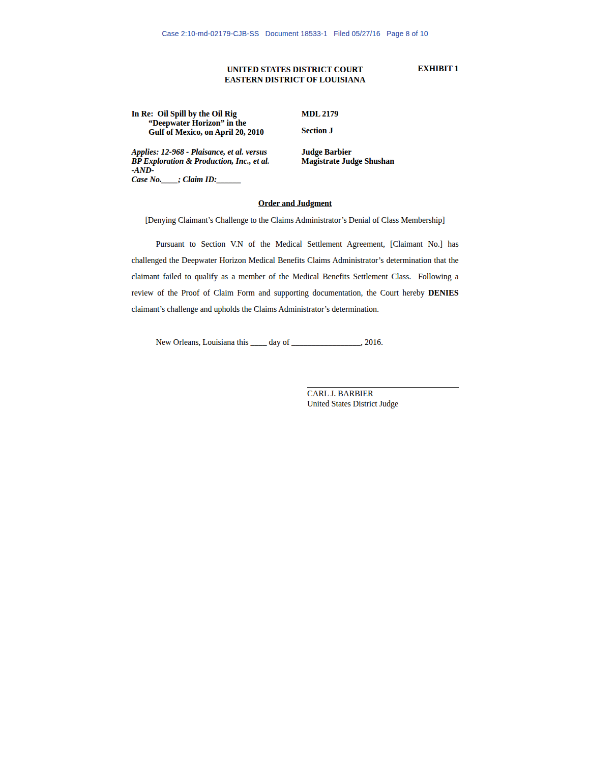Case 2:10-md-02179-CJB-SS Document 18533-1 Filed 05/27/16 Page 8 of 10
EXHIBIT 1
UNITED STATES DISTRICT COURT
EASTERN DISTRICT OF LOUISIANA
| In Re: Oil Spill by the Oil Rig “Deepwater Horizon” in the Gulf of Mexico, on April 20, 2010 | MDL 2179 Section J |
| Applies: 12-968 - Plaisance, et al. versus BP Exploration & Production, Inc., et al. -AND- Case No.____; Claim ID:______ | Judge Barbier Magistrate Judge Shushan |
Order and Judgment
[Denying Claimant’s Challenge to the Claims Administrator’s Denial of Class Membership]
Pursuant to Section V.N of the Medical Settlement Agreement, [Claimant No.] has challenged the Deepwater Horizon Medical Benefits Claims Administrator’s determination that the claimant failed to qualify as a member of the Medical Benefits Settlement Class. Following a review of the Proof of Claim Form and supporting documentation, the Court hereby DENIES claimant’s challenge and upholds the Claims Administrator’s determination.
New Orleans, Louisiana this ____ day of _________________, 2016.
CARL J. BARBIER
United States District Judge